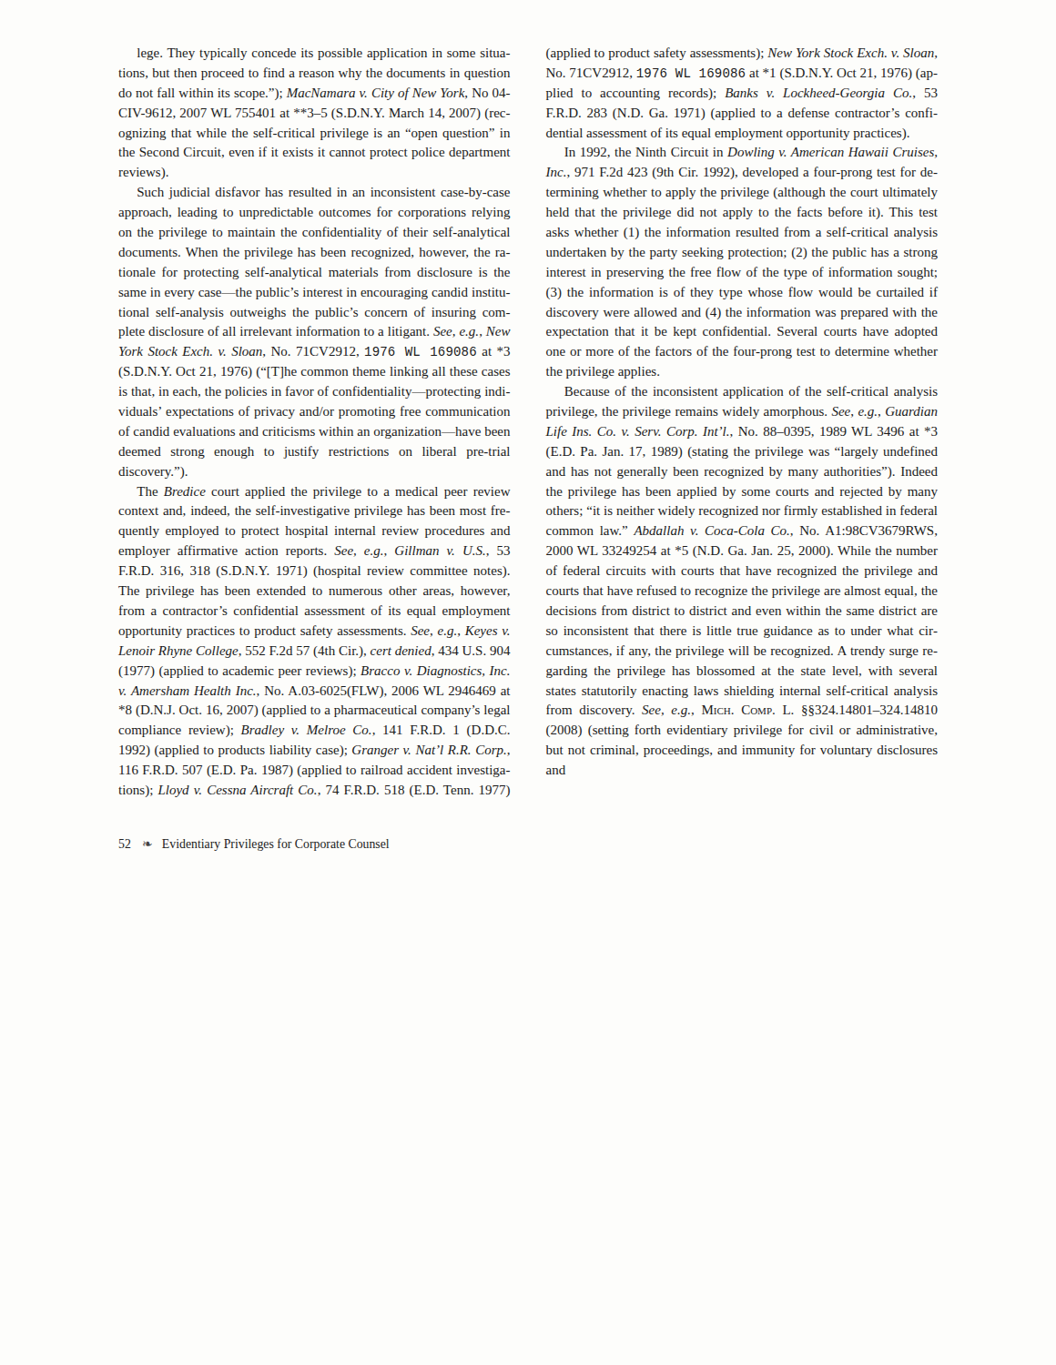lege. They typically concede its possible application in some situations, but then proceed to find a reason why the documents in question do not fall within its scope.”); MacNamara v. City of New York, No 04-CIV-9612, 2007 WL 755401 at **3–5 (S.D.N.Y. March 14, 2007) (recognizing that while the self-critical privilege is an “open question” in the Second Circuit, even if it exists it cannot protect police department reviews).
Such judicial disfavor has resulted in an inconsistent case-by-case approach, leading to unpredictable outcomes for corporations relying on the privilege to maintain the confidentiality of their self-analytical documents. When the privilege has been recognized, however, the rationale for protecting self-analytical materials from disclosure is the same in every case—the public’s interest in encouraging candid institutional self-analysis outweighs the public’s concern of insuring complete disclosure of all irrelevant information to a litigant. See, e.g., New York Stock Exch. v. Sloan, No. 71CV2912, 1976 WL 169086 at *3 (S.D.N.Y. Oct 21, 1976) (“[T]he common theme linking all these cases is that, in each, the policies in favor of confidentiality—protecting individuals’ expectations of privacy and/or promoting free communication of candid evaluations and criticisms within an organization—have been deemed strong enough to justify restrictions on liberal pre-trial discovery.”).
The Bredice court applied the privilege to a medical peer review context and, indeed, the self-investigative privilege has been most frequently employed to protect hospital internal review procedures and employer affirmative action reports. See, e.g., Gillman v. U.S., 53 F.R.D. 316, 318 (S.D.N.Y. 1971) (hospital review committee notes). The privilege has been extended to numerous other areas, however, from a contractor’s confidential assessment of its equal employment opportunity practices to product safety assessments. See, e.g., Keyes v. Lenoir Rhyne College, 552 F.2d 57 (4th Cir.), cert denied, 434 U.S. 904 (1977) (applied to academic peer reviews); Bracco v. Diagnostics, Inc. v. Amersham Health Inc., No. A.03-6025(FLW), 2006 WL 2946469 at *8 (D.N.J. Oct. 16, 2007) (applied to a pharmaceutical company’s legal compliance review); Bradley v. Melroe Co., 141 F.R.D. 1 (D.D.C. 1992) (applied to products liability case); Granger v. Nat’l R.R. Corp., 116 F.R.D. 507 (E.D. Pa. 1987) (applied to railroad accident investigations); Lloyd v. Cessna Aircraft Co., 74 F.R.D. 518 (E.D. Tenn. 1977) (applied to product safety assessments); New York Stock Exch. v. Sloan, No. 71CV2912, 1976 WL 169086 at *1 (S.D.N.Y. Oct 21, 1976) (applied to accounting records); Banks v. Lockheed-Georgia Co., 53 F.R.D. 283 (N.D. Ga. 1971) (applied to a defense contractor’s confidential assessment of its equal employment opportunity practices).
In 1992, the Ninth Circuit in Dowling v. American Hawaii Cruises, Inc., 971 F.2d 423 (9th Cir. 1992), developed a four-prong test for determining whether to apply the privilege (although the court ultimately held that the privilege did not apply to the facts before it). This test asks whether (1) the information resulted from a self-critical analysis undertaken by the party seeking protection; (2) the public has a strong interest in preserving the free flow of the type of information sought; (3) the information is of they type whose flow would be curtailed if discovery were allowed and (4) the information was prepared with the expectation that it be kept confidential. Several courts have adopted one or more of the factors of the four-prong test to determine whether the privilege applies.
Because of the inconsistent application of the self-critical analysis privilege, the privilege remains widely amorphous. See, e.g., Guardian Life Ins. Co. v. Serv. Corp. Int’l., No. 88–0395, 1989 WL 3496 at *3 (E.D. Pa. Jan. 17, 1989) (stating the privilege was “largely undefined and has not generally been recognized by many authorities”). Indeed the privilege has been applied by some courts and rejected by many others; “it is neither widely recognized nor firmly established in federal common law.” Abdallah v. Coca-Cola Co., No. A1:98CV3679RWS, 2000 WL 33249254 at *5 (N.D. Ga. Jan. 25, 2000). While the number of federal circuits with courts that have recognized the privilege and courts that have refused to recognize the privilege are almost equal, the decisions from district to district and even within the same district are so inconsistent that there is little true guidance as to under what circumstances, if any, the privilege will be recognized. A trendy surge regarding the privilege has blossomed at the state level, with several states statutorily enacting laws shielding internal self-critical analysis from discovery. See, e.g., Mich. Comp. L. §§324.14801–324.14810 (2008) (setting forth evidentiary privilege for civil or administrative, but not criminal, proceedings, and immunity for voluntary disclosures and
52❧Evidentiary Privileges for Corporate Counsel